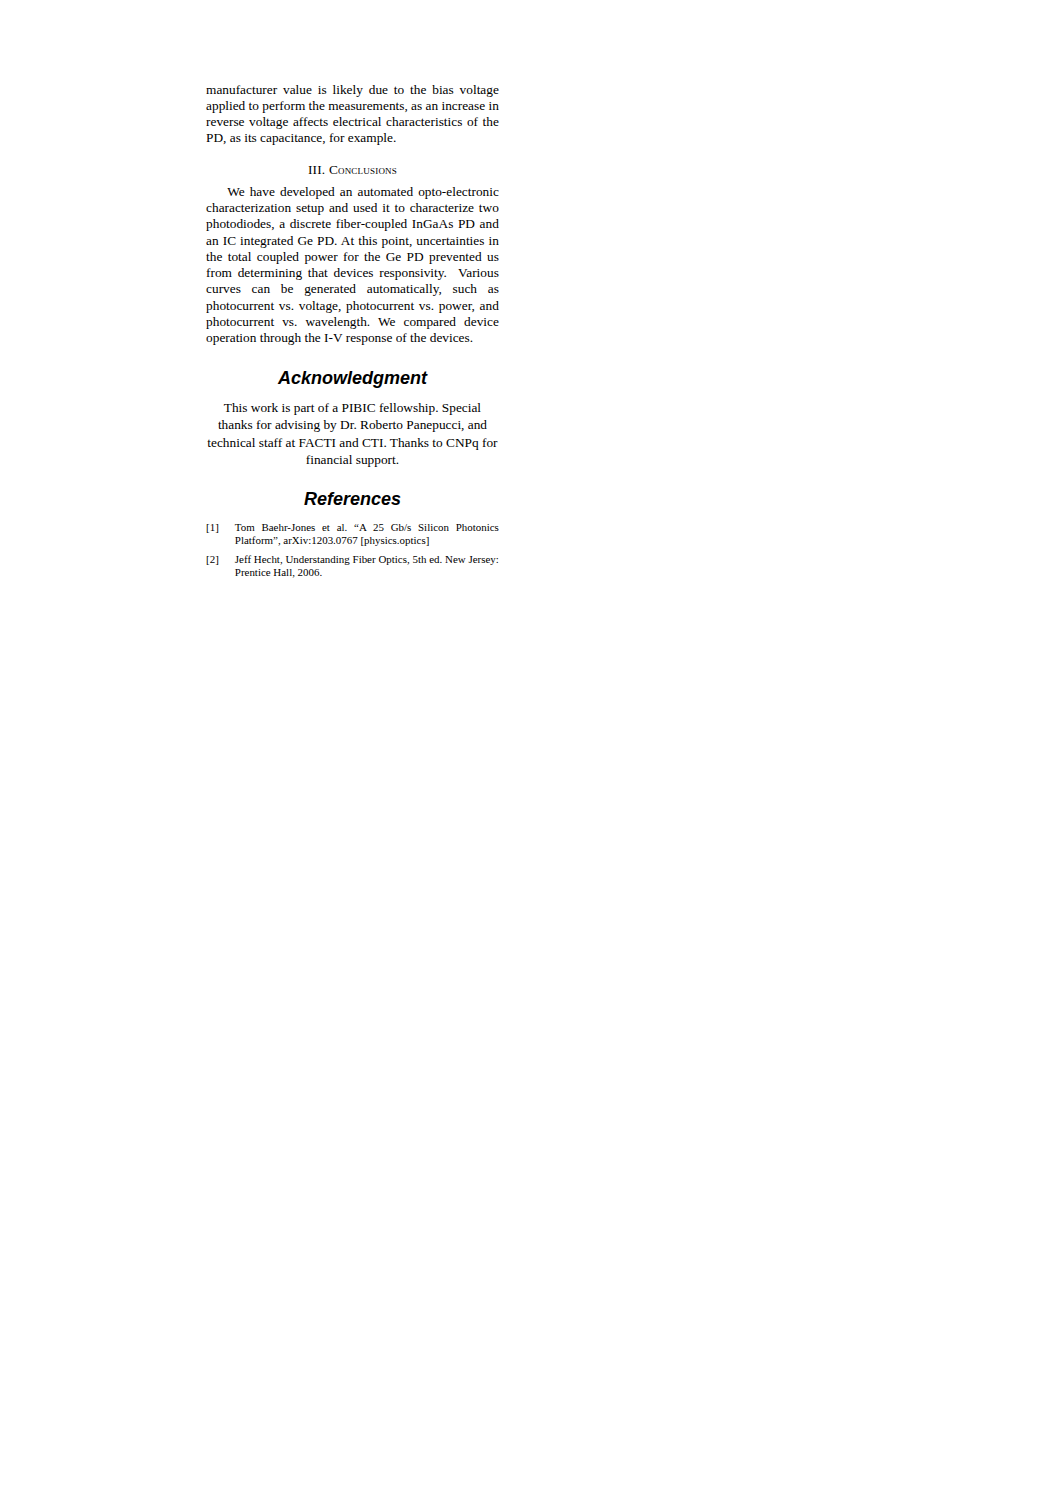manufacturer value is likely due to the bias voltage applied to perform the measurements, as an increase in reverse voltage affects electrical characteristics of the PD, as its capacitance, for example.
III. Conclusions
We have developed an automated opto-electronic characterization setup and used it to characterize two photodiodes, a discrete fiber-coupled InGaAs PD and an IC integrated Ge PD. At this point, uncertainties in the total coupled power for the Ge PD prevented us from determining that devices responsivity. Various curves can be generated automatically, such as photocurrent vs. voltage, photocurrent vs. power, and photocurrent vs. wavelength. We compared device operation through the I-V response of the devices.
Acknowledgment
This work is part of a PIBIC fellowship. Special thanks for advising by Dr. Roberto Panepucci, and technical staff at FACTI and CTI. Thanks to CNPq for financial support.
References
[1] Tom Baehr-Jones et al. “A 25 Gb/s Silicon Photonics Platform”, arXiv:1203.0767 [physics.optics]
[2] Jeff Hecht, Understanding Fiber Optics, 5th ed. New Jersey: Prentice Hall, 2006.